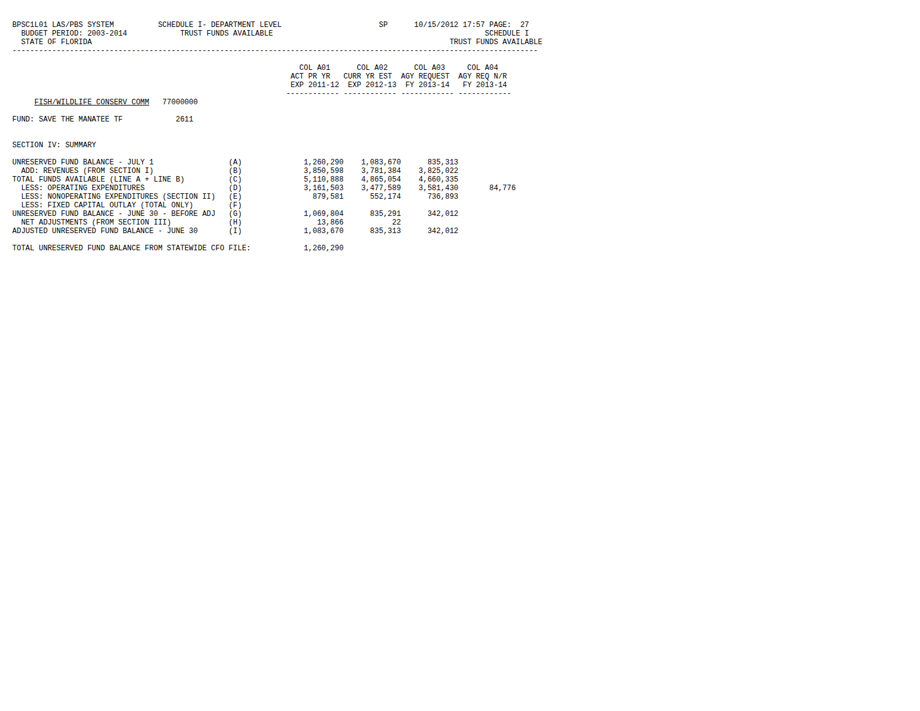BPSC1L01 LAS/PBS SYSTEM SCHEDULE I- DEPARTMENT LEVEL SP 10/15/2012 17:57 PAGE: 27 BUDGET PERIOD: 2003-2014 TRUST FUNDS AVAILABLE SCHEDULE I STATE OF FLORIDA TRUST FUNDS AVAILABLE ----------------------------------------------------------------------------------------------------------------------- COL A01 COL A02 COL A03 COL A04 ACT PR YR CURR YR EST AGY REQUEST AGY REQ N/R EXP 2011-12 EXP 2012-13 FY 2013-14 FY 2013-14 ------------ ------------ ------------ ------------ FISH/WILDLIFE CONSERV COMM 77000000 FUND: SAVE THE MANATEE TF 2611 SECTION IV: SUMMARY UNRESERVED FUND BALANCE - JULY 1 (A) 1,260,290 1,083,670 835,313 ADD: REVENUES (FROM SECTION I) (B) 3,850,598 3,781,384 3,825,022 TOTAL FUNDS AVAILABLE (LINE A + LINE B) (C) 5,110,888 4,865,054 4,660,335 LESS: OPERATING EXPENDITURES (D) 3,161,503 3,477,589 3,581,430 84,776 LESS: NONOPERATING EXPENDITURES (SECTION II) (E) 879,581 552,174 736,893 LESS: FIXED CAPITAL OUTLAY (TOTAL ONLY) (F) UNRESERVED FUND BALANCE - JUNE 30 - BEFORE ADJ (G) 1,069,804 835,291 342,012 NET ADJUSTMENTS (FROM SECTION III) (H) 13,866 22 ADJUSTED UNRESERVED FUND BALANCE - JUNE 30 (I) 1,083,670 835,313 342,012 TOTAL UNRESERVED FUND BALANCE FROM STATEWIDE CFO FILE: 1,260,290